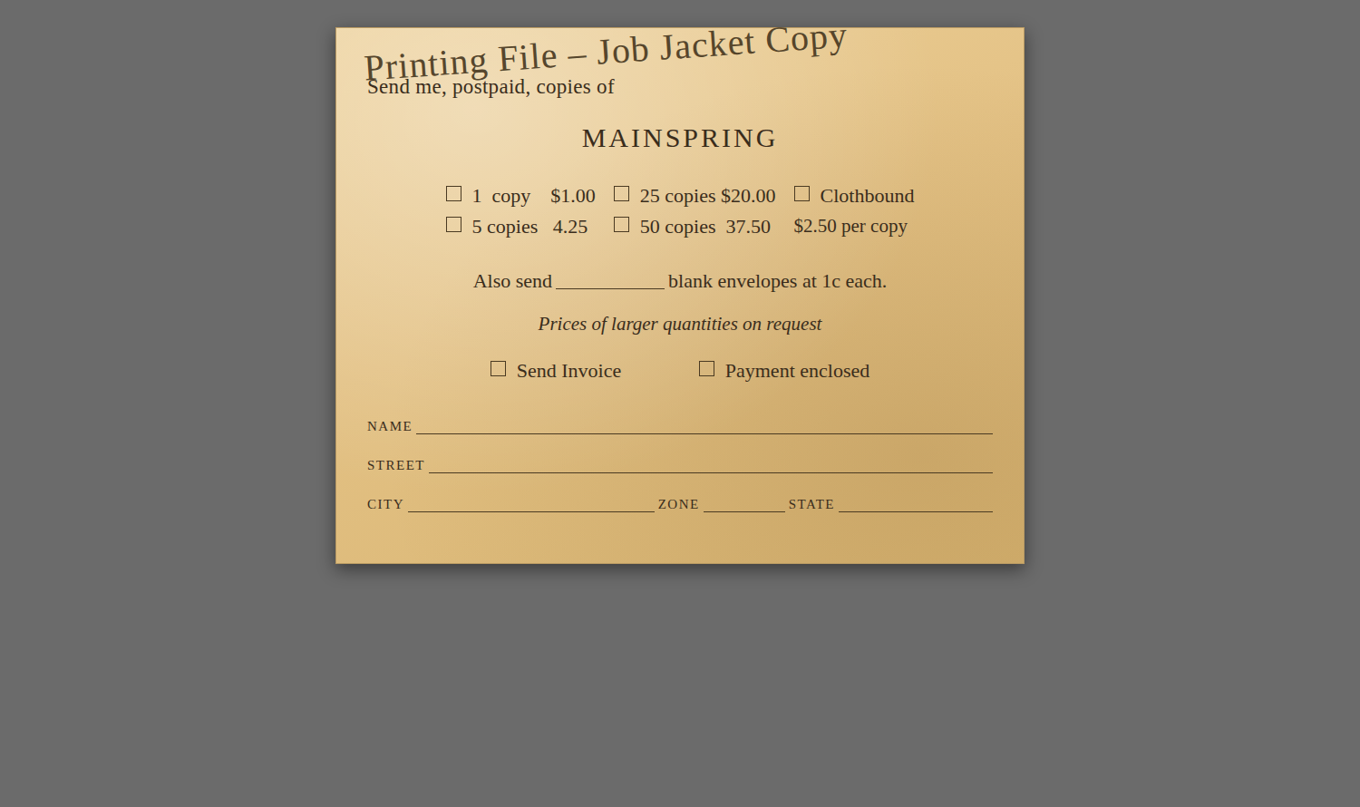Printing File – Job Jacket Copy
Send me, postpaid, copies of
MAINSPRING
| 1 copy $1.00 | 25 copies $20.00 | Clothbound |
| 5 copies 4.25 | 50 copies 37.50 | $2.50 per copy |
Also send blank envelopes at 1c each.
Prices of larger quantities on request
Send Invoice Payment enclosed
NAME
STREET
CITY ZONE STATE